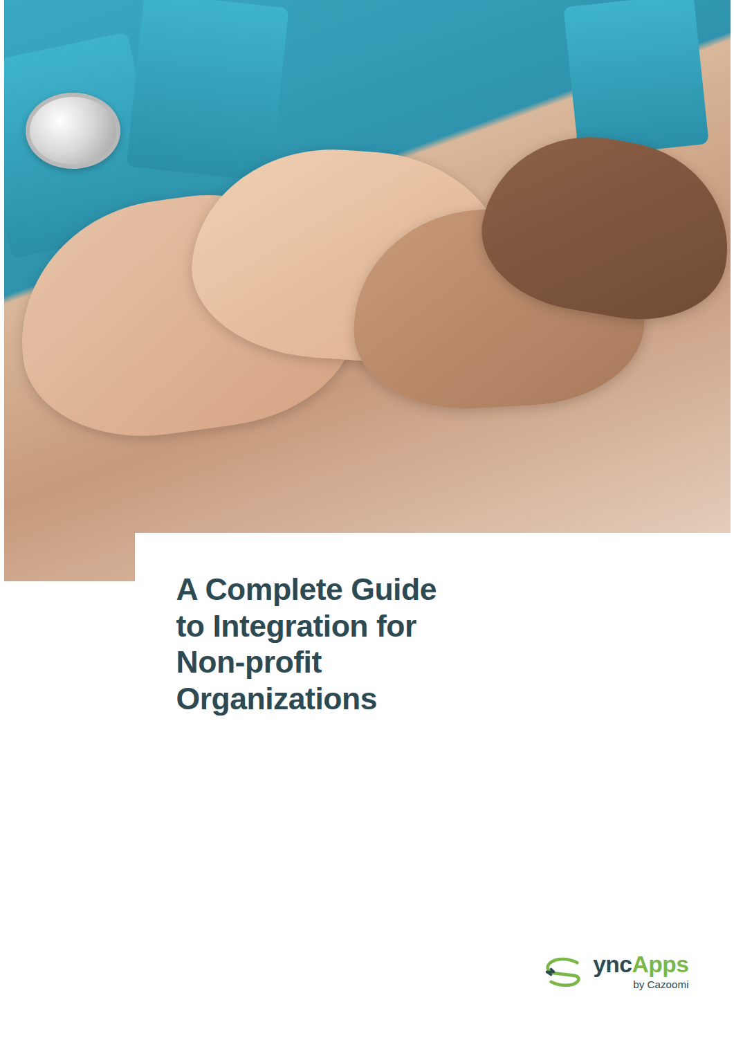A Complete Guide to Integration for Non-profit Organizations
yncApps by Cazoomi